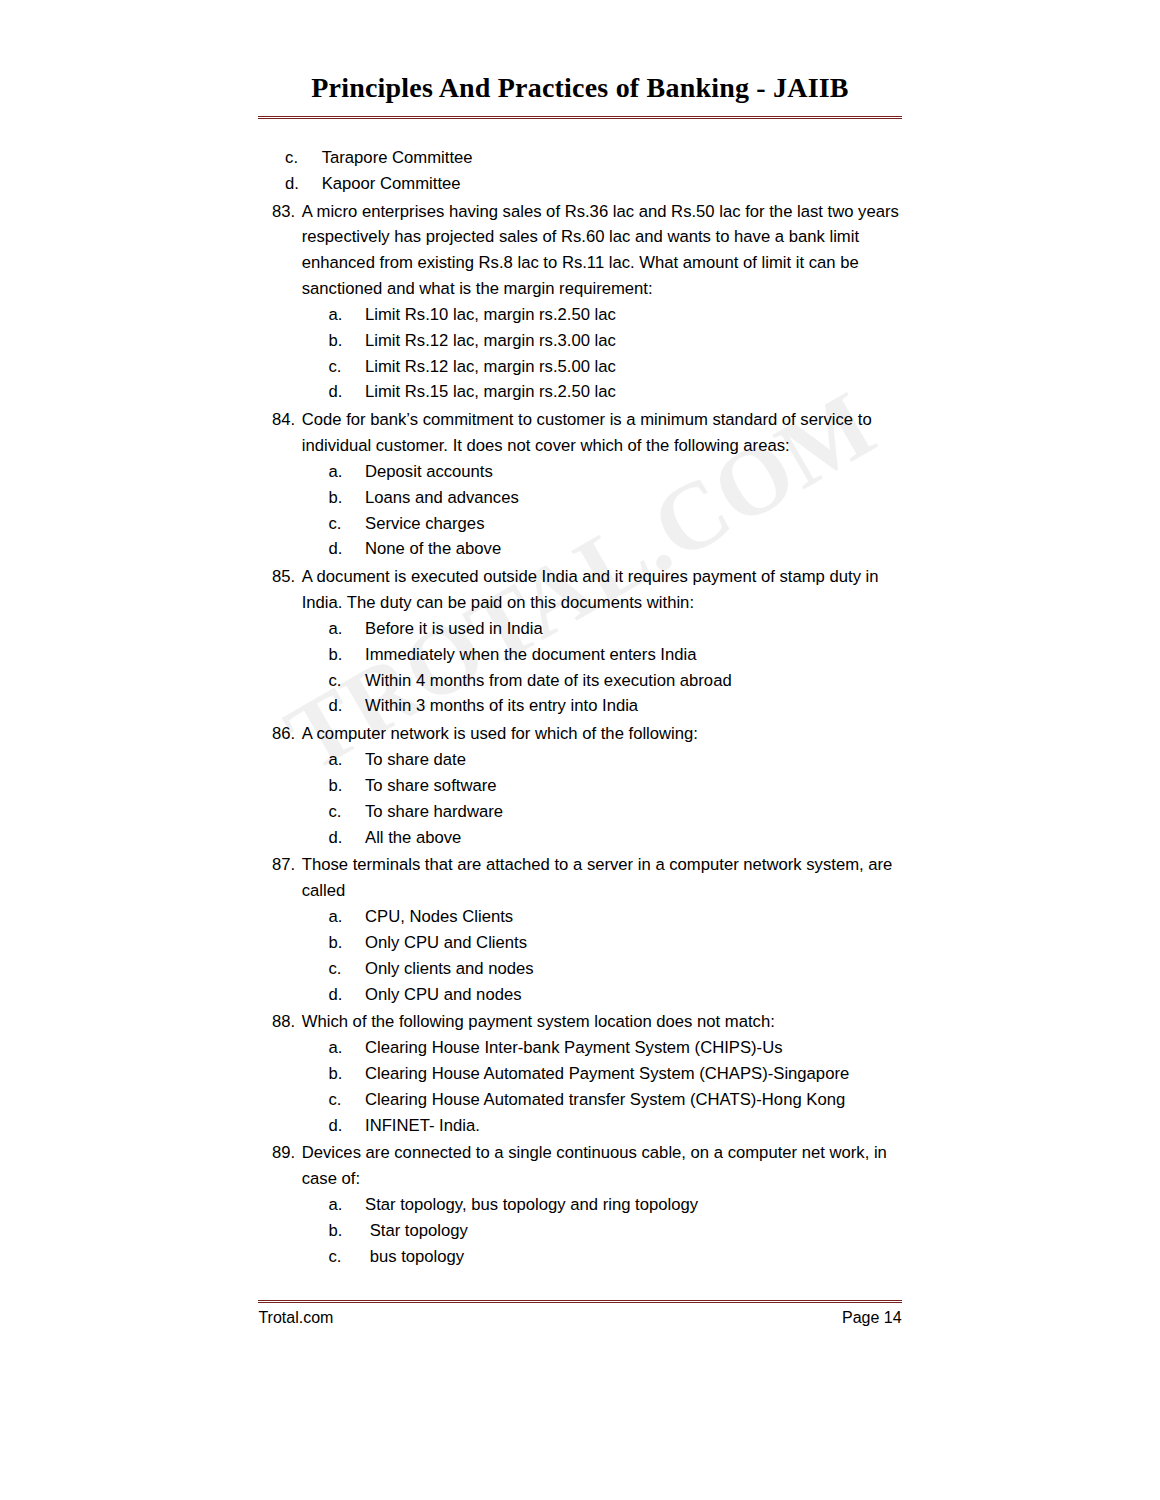Principles And Practices of Banking - JAIIB
TROTAL.COM
c. Tarapore Committee
d. Kapoor Committee
83. A micro enterprises having sales of Rs.36 lac and Rs.50 lac for the last two years respectively has projected sales of Rs.60 lac and wants to have a bank limit enhanced from existing Rs.8 lac to Rs.11 lac. What amount of limit it can be sanctioned and what is the margin requirement:
a. Limit Rs.10 lac, margin rs.2.50 lac
b. Limit Rs.12 lac, margin rs.3.00 lac
c. Limit Rs.12 lac, margin rs.5.00 lac
d. Limit Rs.15 lac, margin rs.2.50 lac
84. Code for bank’s commitment to customer is a minimum standard of service to individual customer. It does not cover which of the following areas:
a. Deposit accounts
b. Loans and advances
c. Service charges
d. None of the above
85. A document is executed outside India and it requires payment of stamp duty in India. The duty can be paid on this documents within:
a. Before it is used in India
b. Immediately when the document enters India
c. Within 4 months from date of its execution abroad
d. Within 3 months of its entry into India
86. A computer network is used for which of the following:
a. To share date
b. To share software
c. To share hardware
d. All the above
87. Those terminals that are attached to a server in a computer network system, are called
a. CPU, Nodes Clients
b. Only CPU and Clients
c. Only clients and nodes
d. Only CPU and nodes
88. Which of the following payment system location does not match:
a. Clearing House Inter-bank Payment System (CHIPS)-Us
b. Clearing House Automated Payment System (CHAPS)-Singapore
c. Clearing House Automated transfer System (CHATS)-Hong Kong
d. INFINET- India.
89. Devices are connected to a single continuous cable, on a computer net work, in case of:
a. Star topology, bus topology and ring topology
b. Star topology
c. bus topology
Trotal.com Page 14